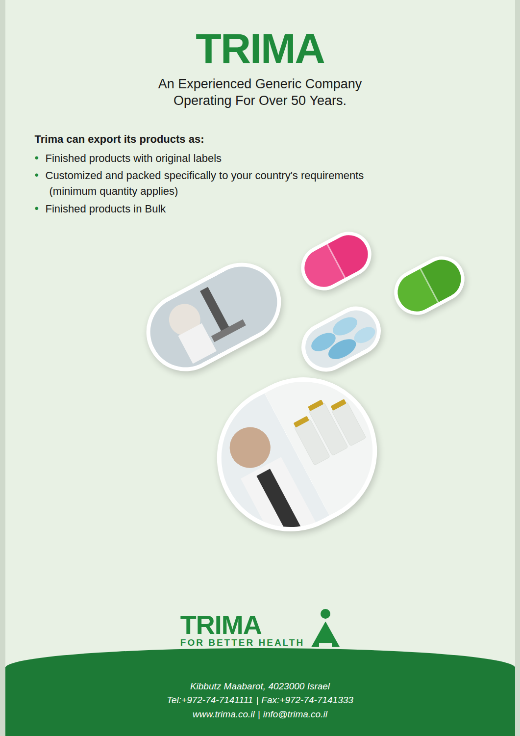TRIMA
An Experienced Generic Company
Operating For Over 50 Years.
Trima can export its products as:
Finished products with original labels
Customized and packed specifically to your country's requirements (minimum quantity applies)
Finished products in Bulk
TRIMAFOR BETTER HEALTH
Kibbutz Maabarot, 4023000 Israel
Tel:+972-74-7141111|Fax:+972-74-7141333
www.trima.co.il|info@trima.co.il